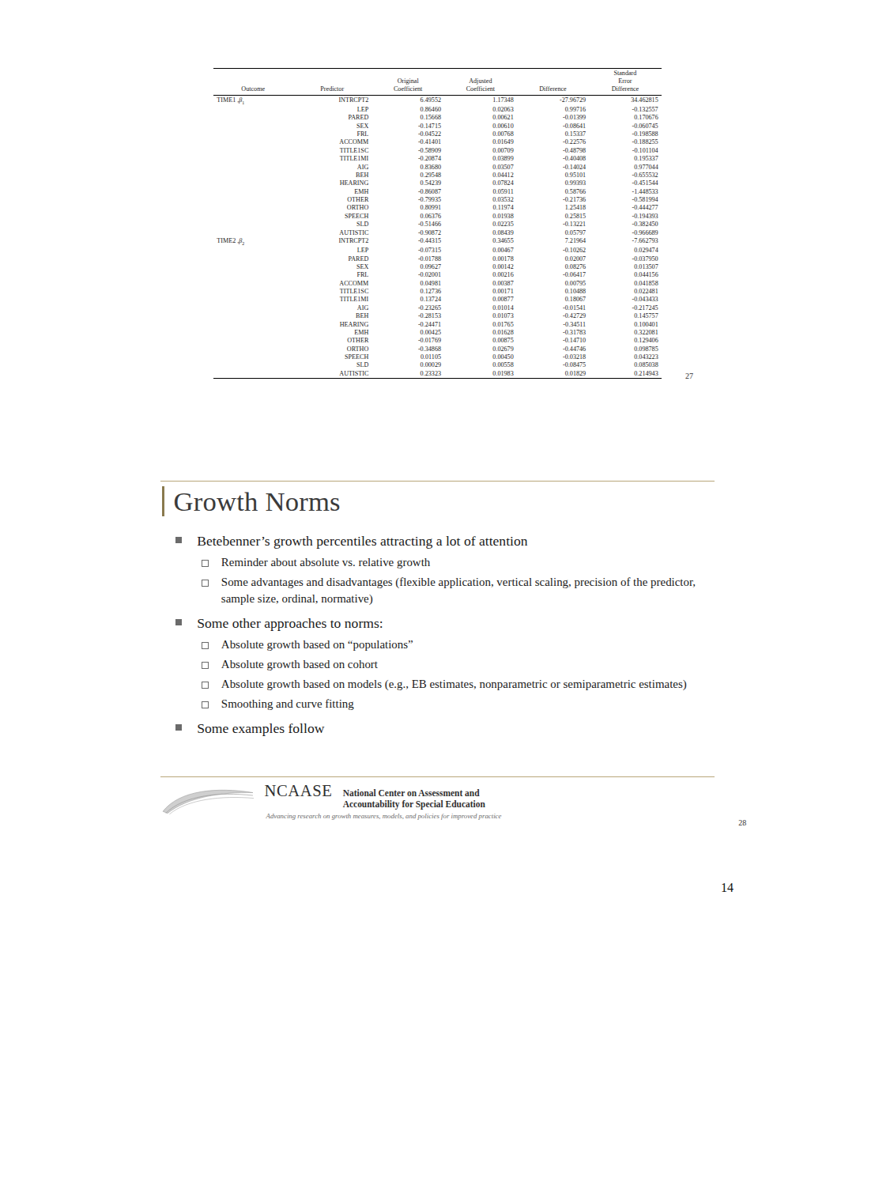| Outcome | Predictor | Original Coefficient | Adjusted Coefficient | Difference | Standard Error Difference |
| --- | --- | --- | --- | --- | --- |
| TIME1 , β 1 | INTRCPT2 | 6.49552 | 1.17348 | -27.96729 | 34.462815 |
| | LEP | 0.86460 | 0.02063 | 0.99716 | -0.132557 |
| | PARED | 0.15668 | 0.00621 | -0.01399 | 0.170676 |
| | SEX | -0.14715 | 0.00610 | -0.08641 | -0.060745 |
| | FRL | -0.04522 | 0.00768 | 0.15337 | -0.198588 |
| | ACCOMM | -0.41401 | 0.01649 | -0.22576 | -0.188255 |
| | TITLE1SC | -0.58909 | 0.00709 | -0.48798 | -0.101104 |
| | TITLE1MI | -0.20874 | 0.03899 | -0.40408 | 0.195337 |
| | AIG | 0.83680 | 0.03507 | -0.14024 | 0.977044 |
| | BEH | 0.29548 | 0.04412 | 0.95101 | -0.655532 |
| | HEARING | 0.54239 | 0.07824 | 0.99393 | -0.451544 |
| | EMH | -0.86087 | 0.05911 | 0.58766 | -1.448533 |
| | OTHER | -0.79935 | 0.03532 | -0.21736 | -0.581994 |
| | ORTHO | 0.80991 | 0.11974 | 1.25418 | -0.444277 |
| | SPEECH | 0.06376 | 0.01938 | 0.25815 | -0.194393 |
| | SLD | -0.51466 | 0.02235 | -0.13221 | -0.382450 |
| | AUTISTIC | -0.90872 | 0.08439 | 0.05797 | -0.966689 |
| TIME2 , β 2 | INTRCPT2 | -0.44315 | 0.34655 | 7.21964 | -7.662793 |
| | LEP | -0.07315 | 0.00467 | -0.10262 | 0.029474 |
| | PARED | -0.01788 | 0.00178 | 0.02007 | -0.037950 |
| | SEX | 0.09627 | 0.00142 | 0.08276 | 0.013507 |
| | FRL | -0.02001 | 0.00216 | -0.06417 | 0.044156 |
| | ACCOMM | 0.04981 | 0.00387 | 0.00795 | 0.041858 |
| | TITLE1SC | 0.12736 | 0.00171 | 0.10488 | 0.022481 |
| | TITLE1MI | 0.13724 | 0.00877 | 0.18067 | -0.043433 |
| | AIG | -0.23265 | 0.01014 | -0.01541 | -0.217245 |
| | BEH | -0.28153 | 0.01073 | -0.42729 | 0.145757 |
| | HEARING | -0.24471 | 0.01765 | -0.34511 | 0.100401 |
| | EMH | 0.00425 | 0.01628 | -0.31783 | 0.322081 |
| | OTHER | -0.01769 | 0.00875 | -0.14710 | 0.129406 |
| | ORTHO | -0.34868 | 0.02679 | -0.44746 | 0.098785 |
| | SPEECH | 0.01105 | 0.00450 | -0.03218 | 0.043223 |
| | SLD | 0.00029 | 0.00558 | -0.08475 | 0.085038 |
| | AUTISTIC | 0.23323 | 0.01983 | 0.01829 | 0.214943 |
27
Growth Norms
Betebenner’s growth percentiles attracting a lot of attention
Reminder about absolute vs. relative growth
Some advantages and disadvantages (flexible application, vertical scaling, precision of the predictor, sample size, ordinal, normative)
Some other approaches to norms:
Absolute growth based on “populations”
Absolute growth based on cohort
Absolute growth based on models (e.g., EB estimates, nonparametric or semiparametric estimates)
Smoothing and curve fitting
Some examples follow
NCAASE National Center on Assessment and
Accountability for Special Education
Advancing research on growth measures, models, and policies for improved practice
28
14